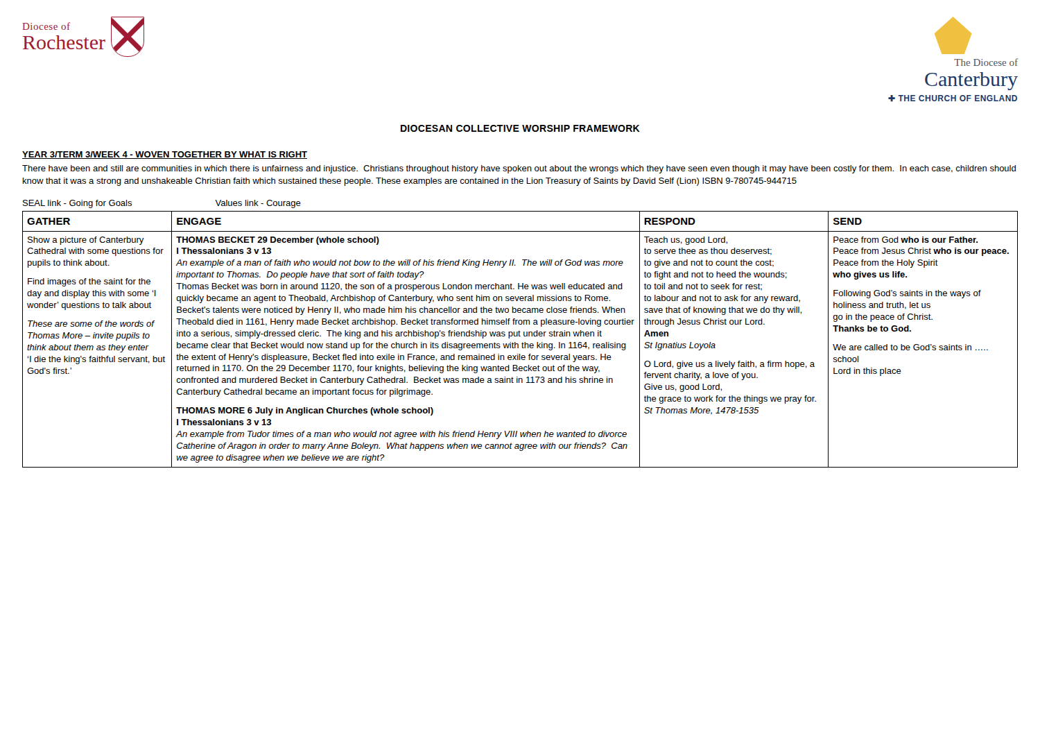Diocese of Rochester
The Diocese of
Canterbury
✚ The Church of England
DIOCESAN COLLECTIVE WORSHIP FRAMEWORK
YEAR 3/TERM 3/WEEK 4 - WOVEN TOGETHER BY WHAT IS RIGHT
There have been and still are communities in which there is unfairness and injustice. Christians throughout history have spoken out about the wrongs which they have seen even though it may have been costly for them. In each case, children should know that it was a strong and unshakeable Christian faith which sustained these people. These examples are contained in the Lion Treasury of Saints by David Self (Lion) ISBN 9-780745-944715
SEAL link - Going for Goals Values link - Courage
| GATHER | ENGAGE | RESPOND | SEND |
| --- | --- | --- | --- |
| Show a picture of Canterbury Cathedral with some questions for pupils to think about. Find images of the saint for the day and display this with some ‘I wonder’ questions to talk about These are some of the words of Thomas More – invite pupils to think about them as they enter ‘I die the king's faithful servant, but God's first.’ | THOMAS BECKET 29 December (whole school) I Thessalonians 3 v 13 An example of a man of faith who would not bow to the will of his friend King Henry II. The will of God was more important to Thomas. Do people have that sort of faith today? Thomas Becket was born in around 1120, the son of a prosperous London merchant. He was well educated and quickly became an agent to Theobald, Archbishop of Canterbury, who sent him on several missions to Rome. Becket's talents were noticed by Henry II, who made him his chancellor and the two became close friends. When Theobald died in 1161, Henry made Becket archbishop. Becket transformed himself from a pleasure-loving courtier into a serious, simply-dressed cleric. The king and his archbishop's friendship was put under strain when it became clear that Becket would now stand up for the church in its disagreements with the king. In 1164, realising the extent of Henry's displeasure, Becket fled into exile in France, and remained in exile for several years. He returned in 1170. On the 29 December 1170, four knights, believing the king wanted Becket out of the way, confronted and murdered Becket in Canterbury Cathedral. Becket was made a saint in 1173 and his shrine in Canterbury Cathedral became an important focus for pilgrimage. THOMAS MORE 6 July in Anglican Churches (whole school) I Thessalonians 3 v 13 An example from Tudor times of a man who would not agree with his friend Henry VIII when he wanted to divorce Catherine of Aragon in order to marry Anne Boleyn. What happens when we cannot agree with our friends? Can we agree to disagree when we believe we are right? | Teach us, good Lord, to serve thee as thou deservest; to give and not to count the cost; to fight and not to heed the wounds; to toil and not to seek for rest; to labour and not to ask for any reward, save that of knowing that we do thy will, through Jesus Christ our Lord. Amen St Ignatius Loyola O Lord, give us a lively faith, a firm hope, a fervent charity, a love of you. Give us, good Lord, the grace to work for the things we pray for. St Thomas More, 1478-1535 | Peace from God who is our Father. Peace from Jesus Christ who is our peace. Peace from the Holy Spirit who gives us life. Following God’s saints in the ways of holiness and truth, let us go in the peace of Christ. Thanks be to God. We are called to be God’s saints in ….. school Lord in this place |